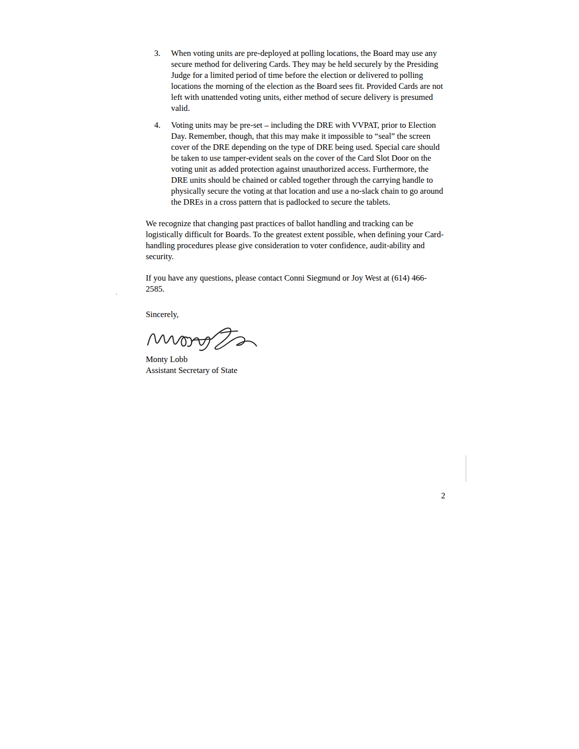When voting units are pre-deployed at polling locations, the Board may use any secure method for delivering Cards. They may be held securely by the Presiding Judge for a limited period of time before the election or delivered to polling locations the morning of the election as the Board sees fit. Provided Cards are not left with unattended voting units, either method of secure delivery is presumed valid.
Voting units may be pre-set – including the DRE with VVPAT, prior to Election Day. Remember, though, that this may make it impossible to “seal” the screen cover of the DRE depending on the type of DRE being used. Special care should be taken to use tamper-evident seals on the cover of the Card Slot Door on the voting unit as added protection against unauthorized access. Furthermore, the DRE units should be chained or cabled together through the carrying handle to physically secure the voting at that location and use a no-slack chain to go around the DREs in a cross pattern that is padlocked to secure the tablets.
We recognize that changing past practices of ballot handling and tracking can be logistically difficult for Boards. To the greatest extent possible, when defining your Card-handling procedures please give consideration to voter confidence, audit-ability and security.
If you have any questions, please contact Conni Siegmund or Joy West at (614) 466-2585.
Sincerely,
Monty Lobb
Assistant Secretary of State
·
2